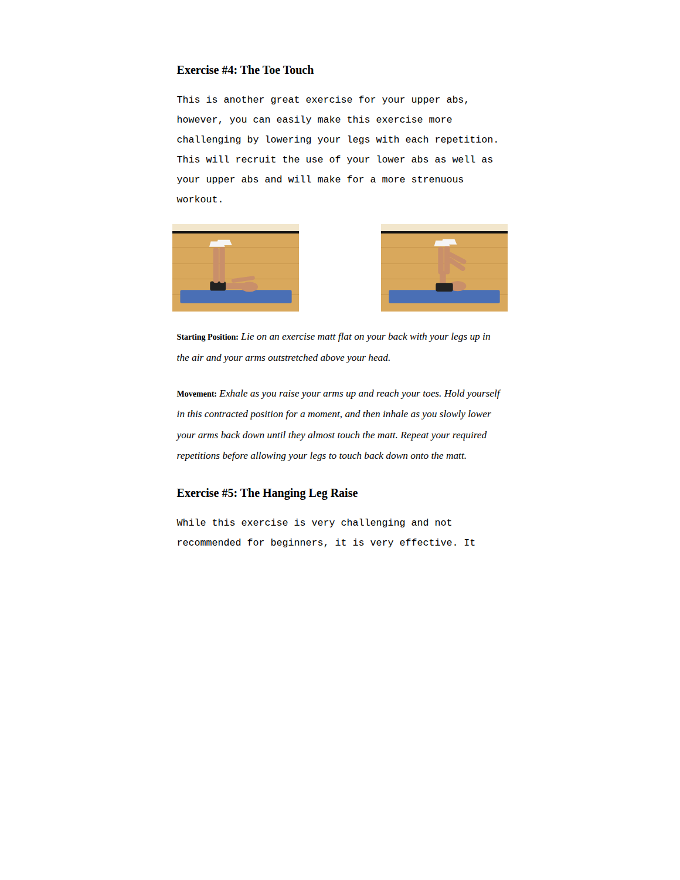Exercise #4: The Toe Touch
This is another great exercise for your upper abs, however, you can easily make this exercise more challenging by lowering your legs with each repetition. This will recruit the use of your lower abs as well as your upper abs and will make for a more strenuous workout.
Starting Position: Lie on an exercise matt flat on your back with your legs up in the air and your arms outstretched above your head.
Movement: Exhale as you raise your arms up and reach your toes. Hold yourself in this contracted position for a moment, and then inhale as you slowly lower your arms back down until they almost touch the matt. Repeat your required repetitions before allowing your legs to touch back down onto the matt.
Exercise #5: The Hanging Leg Raise
While this exercise is very challenging and not recommended for beginners, it is very effective. It